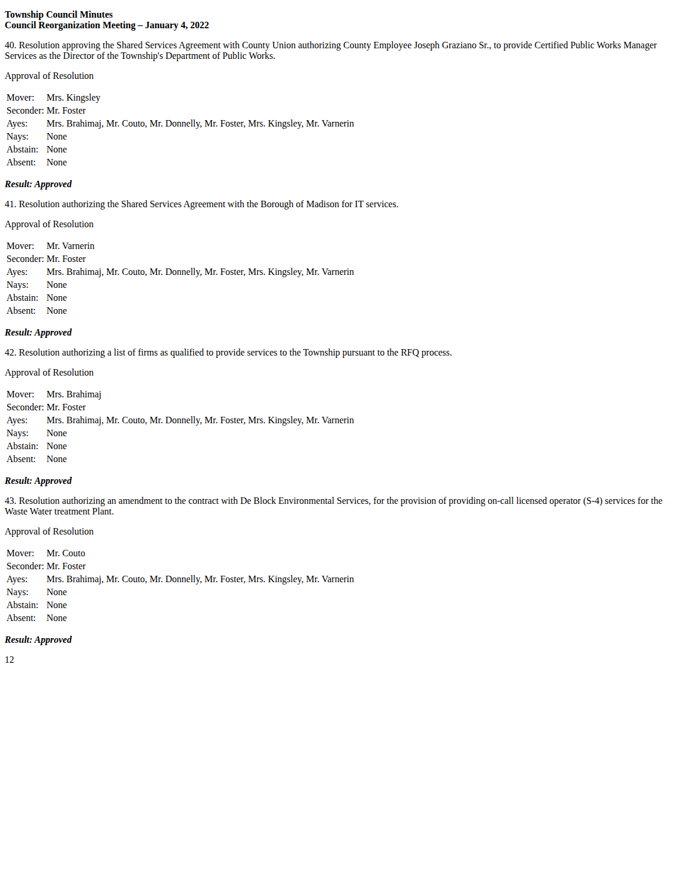Township Council Minutes
Council Reorganization Meeting – January 4, 2022
40. Resolution approving the Shared Services Agreement with County Union authorizing County Employee Joseph Graziano Sr., to provide Certified Public Works Manager Services as the Director of the Township's Department of Public Works.
Approval of Resolution
| Mover: | Mrs. Kingsley |
| Seconder: | Mr. Foster |
| Ayes: | Mrs. Brahimaj, Mr. Couto, Mr. Donnelly, Mr. Foster, Mrs. Kingsley, Mr. Varnerin |
| Nays: | None |
| Abstain: | None |
| Absent: | None |
Result: Approved
41. Resolution authorizing the Shared Services Agreement with the Borough of Madison for IT services.
Approval of Resolution
| Mover: | Mr. Varnerin |
| Seconder: | Mr. Foster |
| Ayes: | Mrs. Brahimaj, Mr. Couto, Mr. Donnelly, Mr. Foster, Mrs. Kingsley, Mr. Varnerin |
| Nays: | None |
| Abstain: | None |
| Absent: | None |
Result: Approved
42. Resolution authorizing a list of firms as qualified to provide services to the Township pursuant to the RFQ process.
Approval of Resolution
| Mover: | Mrs. Brahimaj |
| Seconder: | Mr. Foster |
| Ayes: | Mrs. Brahimaj, Mr. Couto, Mr. Donnelly, Mr. Foster, Mrs. Kingsley, Mr. Varnerin |
| Nays: | None |
| Abstain: | None |
| Absent: | None |
Result: Approved
43. Resolution authorizing an amendment to the contract with De Block Environmental Services, for the provision of providing on-call licensed operator (S-4) services for the Waste Water treatment Plant.
Approval of Resolution
| Mover: | Mr. Couto |
| Seconder: | Mr. Foster |
| Ayes: | Mrs. Brahimaj, Mr. Couto, Mr. Donnelly, Mr. Foster, Mrs. Kingsley, Mr. Varnerin |
| Nays: | None |
| Abstain: | None |
| Absent: | None |
Result: Approved
12